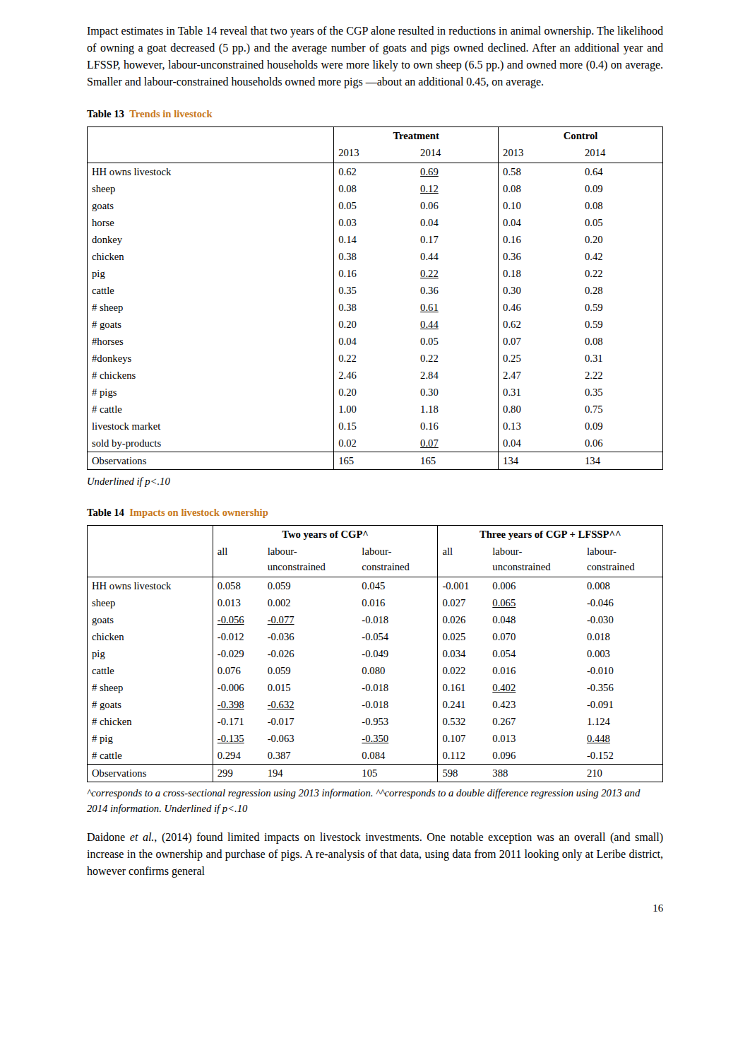Impact estimates in Table 14 reveal that two years of the CGP alone resulted in reductions in animal ownership. The likelihood of owning a goat decreased (5 pp.) and the average number of goats and pigs owned declined. After an additional year and LFSSP, however, labour-unconstrained households were more likely to own sheep (6.5 pp.) and owned more (0.4) on average. Smaller and labour-constrained households owned more pigs —about an additional 0.45, on average.
Table 13 Trends in livestock
| | Treatment | Control |
| | 2013 | 2014 | 2013 | 2014 |
| HH owns livestock | 0.62 | 0.69 | 0.58 | 0.64 |
| sheep | 0.08 | 0.12 | 0.08 | 0.09 |
| goats | 0.05 | 0.06 | 0.10 | 0.08 |
| horse | 0.03 | 0.04 | 0.04 | 0.05 |
| donkey | 0.14 | 0.17 | 0.16 | 0.20 |
| chicken | 0.38 | 0.44 | 0.36 | 0.42 |
| pig | 0.16 | 0.22 | 0.18 | 0.22 |
| cattle | 0.35 | 0.36 | 0.30 | 0.28 |
| # sheep | 0.38 | 0.61 | 0.46 | 0.59 |
| # goats | 0.20 | 0.44 | 0.62 | 0.59 |
| #horses | 0.04 | 0.05 | 0.07 | 0.08 |
| #donkeys | 0.22 | 0.22 | 0.25 | 0.31 |
| # chickens | 2.46 | 2.84 | 2.47 | 2.22 |
| # pigs | 0.20 | 0.30 | 0.31 | 0.35 |
| # cattle | 1.00 | 1.18 | 0.80 | 0.75 |
| livestock market | 0.15 | 0.16 | 0.13 | 0.09 |
| sold by-products | 0.02 | 0.07 | 0.04 | 0.06 |
| Observations | 165 | 165 | 134 | 134 |
Underlined if p<.10
Table 14 Impacts on livestock ownership
| | Two years of CGP^ | Three years of CGP + LFSSP^^ |
| | all | labour- unconstrained | labour- constrained | all | labour- unconstrained | labour- constrained |
| HH owns livestock | 0.058 | 0.059 | 0.045 | -0.001 | 0.006 | 0.008 |
| sheep | 0.013 | 0.002 | 0.016 | 0.027 | 0.065 | -0.046 |
| goats | -0.056 | -0.077 | -0.018 | 0.026 | 0.048 | -0.030 |
| chicken | -0.012 | -0.036 | -0.054 | 0.025 | 0.070 | 0.018 |
| pig | -0.029 | -0.026 | -0.049 | 0.034 | 0.054 | 0.003 |
| cattle | 0.076 | 0.059 | 0.080 | 0.022 | 0.016 | -0.010 |
| # sheep | -0.006 | 0.015 | -0.018 | 0.161 | 0.402 | -0.356 |
| # goats | -0.398 | -0.632 | -0.018 | 0.241 | 0.423 | -0.091 |
| # chicken | -0.171 | -0.017 | -0.953 | 0.532 | 0.267 | 1.124 |
| # pig | -0.135 | -0.063 | -0.350 | 0.107 | 0.013 | 0.448 |
| # cattle | 0.294 | 0.387 | 0.084 | 0.112 | 0.096 | -0.152 |
| Observations | 299 | 194 | 105 | 598 | 388 | 210 |
^corresponds to a cross-sectional regression using 2013 information. ^^corresponds to a double difference regression using 2013 and 2014 information. Underlined if p<.10
Daidone et al., (2014) found limited impacts on livestock investments. One notable exception was an overall (and small) increase in the ownership and purchase of pigs. A re-analysis of that data, using data from 2011 looking only at Leribe district, however confirms general
16